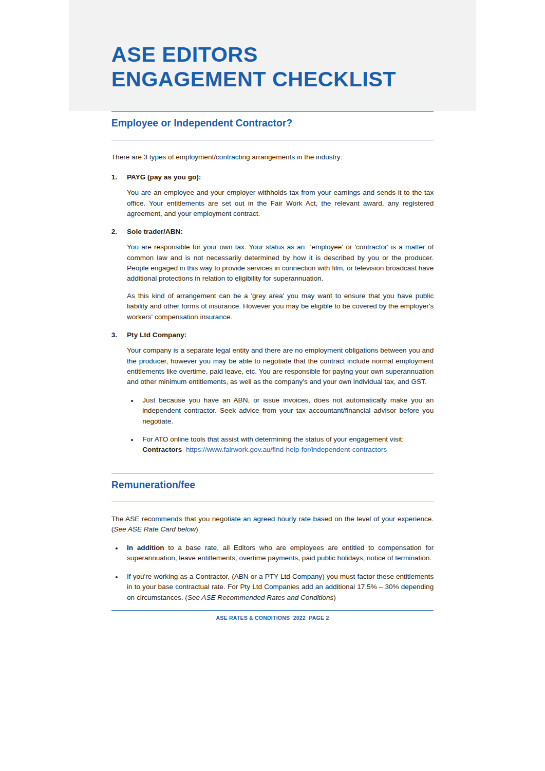ASE Editors
Engagement Checklist
Employee or Independent Contractor?
There are 3 types of employment/contracting arrangements in the industry:
PAYG (pay as you go):
You are an employee and your employer withholds tax from your earnings and sends it to the tax office. Your entitlements are set out in the Fair Work Act, the relevant award, any registered agreement, and your employment contract.
Sole trader/ABN:
You are responsible for your own tax. Your status as an 'employee' or 'contractor' is a matter of common law and is not necessarily determined by how it is described by you or the producer. People engaged in this way to provide services in connection with film, or television broadcast have additional protections in relation to eligibility for superannuation.
As this kind of arrangement can be a 'grey area' you may want to ensure that you have public liability and other forms of insurance. However you may be eligible to be covered by the employer's workers' compensation insurance.
Pty Ltd Company:
Your company is a separate legal entity and there are no employment obligations between you and the producer, however you may be able to negotiate that the contract include normal employment entitlements like overtime, paid leave, etc. You are responsible for paying your own superannuation and other minimum entitlements, as well as the company's and your own individual tax, and GST.
Just because you have an ABN, or issue invoices, does not automatically make you an independent contractor. Seek advice from your tax accountant/financial advisor before you negotiate.
For ATO online tools that assist with determining the status of your engagement visit:
Contractors https://www.fairwork.gov.au/find-help-for/independent-contractors
Remuneration/fee
The ASE recommends that you negotiate an agreed hourly rate based on the level of your experience. (See ASE Rate Card below)
In addition to a base rate, all Editors who are employees are entitled to compensation for superannuation, leave entitlements, overtime payments, paid public holidays, notice of termination.
If you're working as a Contractor, (ABN or a PTY Ltd Company) you must factor these entitlements in to your base contractual rate. For Pty Ltd Companies add an additional 17.5% – 30% depending on circumstances. (See ASE Recommended Rates and Conditions)
ASE RATES & CONDITIONS 2022 PAGE 2